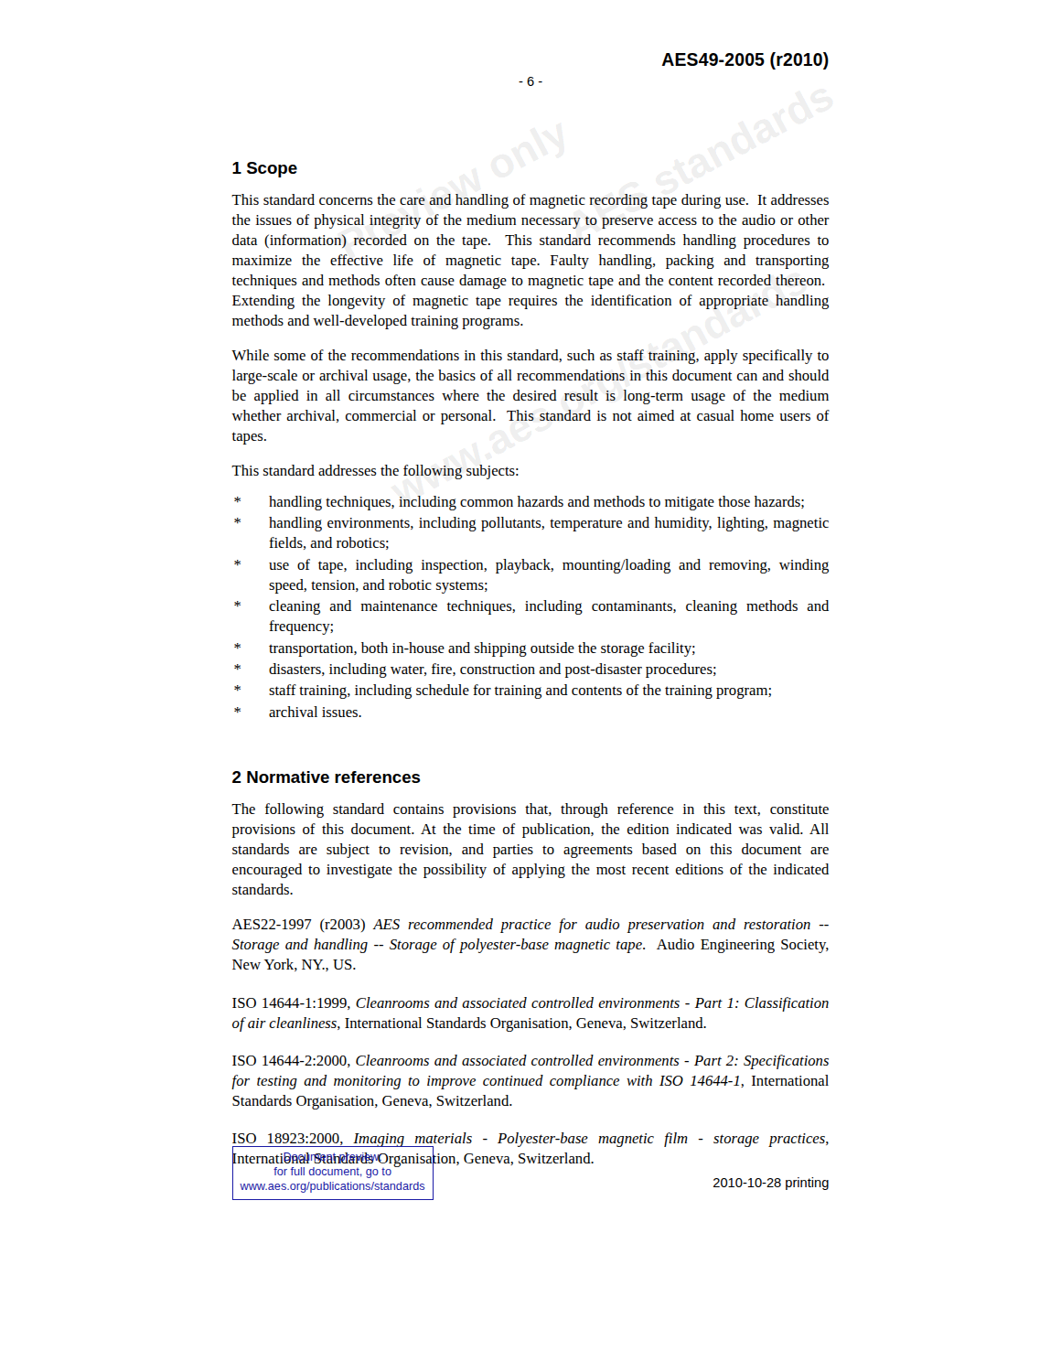Preview only
AES standards
www.aes.org/standards
AES49-2005 (r2010)
- 6 -
1 Scope
This standard concerns the care and handling of magnetic recording tape during use. It addresses the issues of physical integrity of the medium necessary to preserve access to the audio or other data (information) recorded on the tape. This standard recommends handling procedures to maximize the effective life of magnetic tape. Faulty handling, packing and transporting techniques and methods often cause damage to magnetic tape and the content recorded thereon. Extending the longevity of magnetic tape requires the identification of appropriate handling methods and well-developed training programs.
While some of the recommendations in this standard, such as staff training, apply specifically to large-scale or archival usage, the basics of all recommendations in this document can and should be applied in all circumstances where the desired result is long-term usage of the medium whether archival, commercial or personal. This standard is not aimed at casual home users of tapes.
This standard addresses the following subjects:
handling techniques, including common hazards and methods to mitigate those hazards;
handling environments, including pollutants, temperature and humidity, lighting, magnetic fields, and robotics;
use of tape, including inspection, playback, mounting/loading and removing, winding speed, tension, and robotic systems;
cleaning and maintenance techniques, including contaminants, cleaning methods and frequency;
transportation, both in-house and shipping outside the storage facility;
disasters, including water, fire, construction and post-disaster procedures;
staff training, including schedule for training and contents of the training program;
archival issues.
2 Normative references
The following standard contains provisions that, through reference in this text, constitute provisions of this document. At the time of publication, the edition indicated was valid. All standards are subject to revision, and parties to agreements based on this document are encouraged to investigate the possibility of applying the most recent editions of the indicated standards.
AES22-1997 (r2003) AES recommended practice for audio preservation and restoration -- Storage and handling -- Storage of polyester-base magnetic tape. Audio Engineering Society, New York, NY., US.
ISO 14644-1:1999, Cleanrooms and associated controlled environments - Part 1: Classification of air cleanliness, International Standards Organisation, Geneva, Switzerland.
ISO 14644-2:2000, Cleanrooms and associated controlled environments - Part 2: Specifications for testing and monitoring to improve continued compliance with ISO 14644-1, International Standards Organisation, Geneva, Switzerland.
ISO 18923:2000, Imaging materials - Polyester-base magnetic film - storage practices, International Standards Organisation, Geneva, Switzerland.
Document preview:
for full document, go to
www.aes.org/publications/standards
2010-10-28 printing